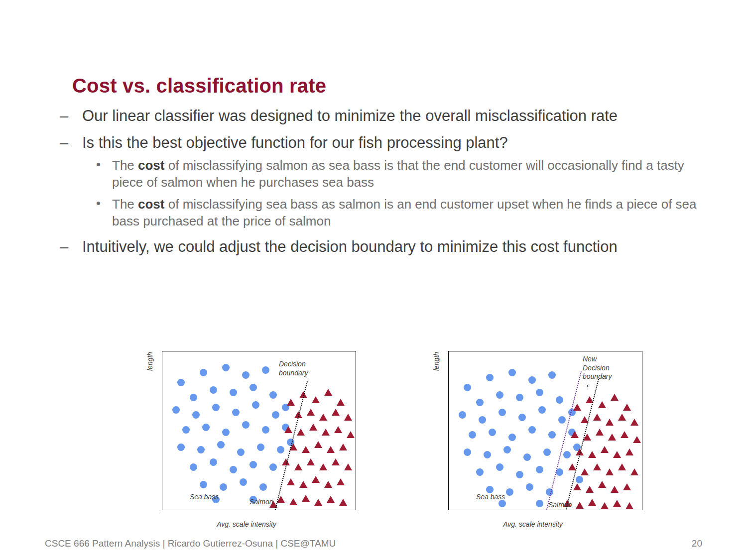Cost vs. classification rate
Our linear classifier was designed to minimize the overall misclassification rate
Is this the best objective function for our fish processing plant?
The cost of misclassifying salmon as sea bass is that the end customer will occasionally find a tasty piece of salmon when he purchases sea bass
The cost of misclassifying sea bass as salmon is an end customer upset when he finds a piece of sea bass purchased at the price of salmon
Intuitively, we could adjust the decision boundary to minimize this cost function
length
Sea bass
Salmon
Decision
boundary
Avg. scale intensity
length
→
Sea bass
Salmon
New
Decision
boundary
Avg. scale intensity
CSCE 666 Pattern Analysis | Ricardo Gutierrez-Osuna | CSE@TAMU
20